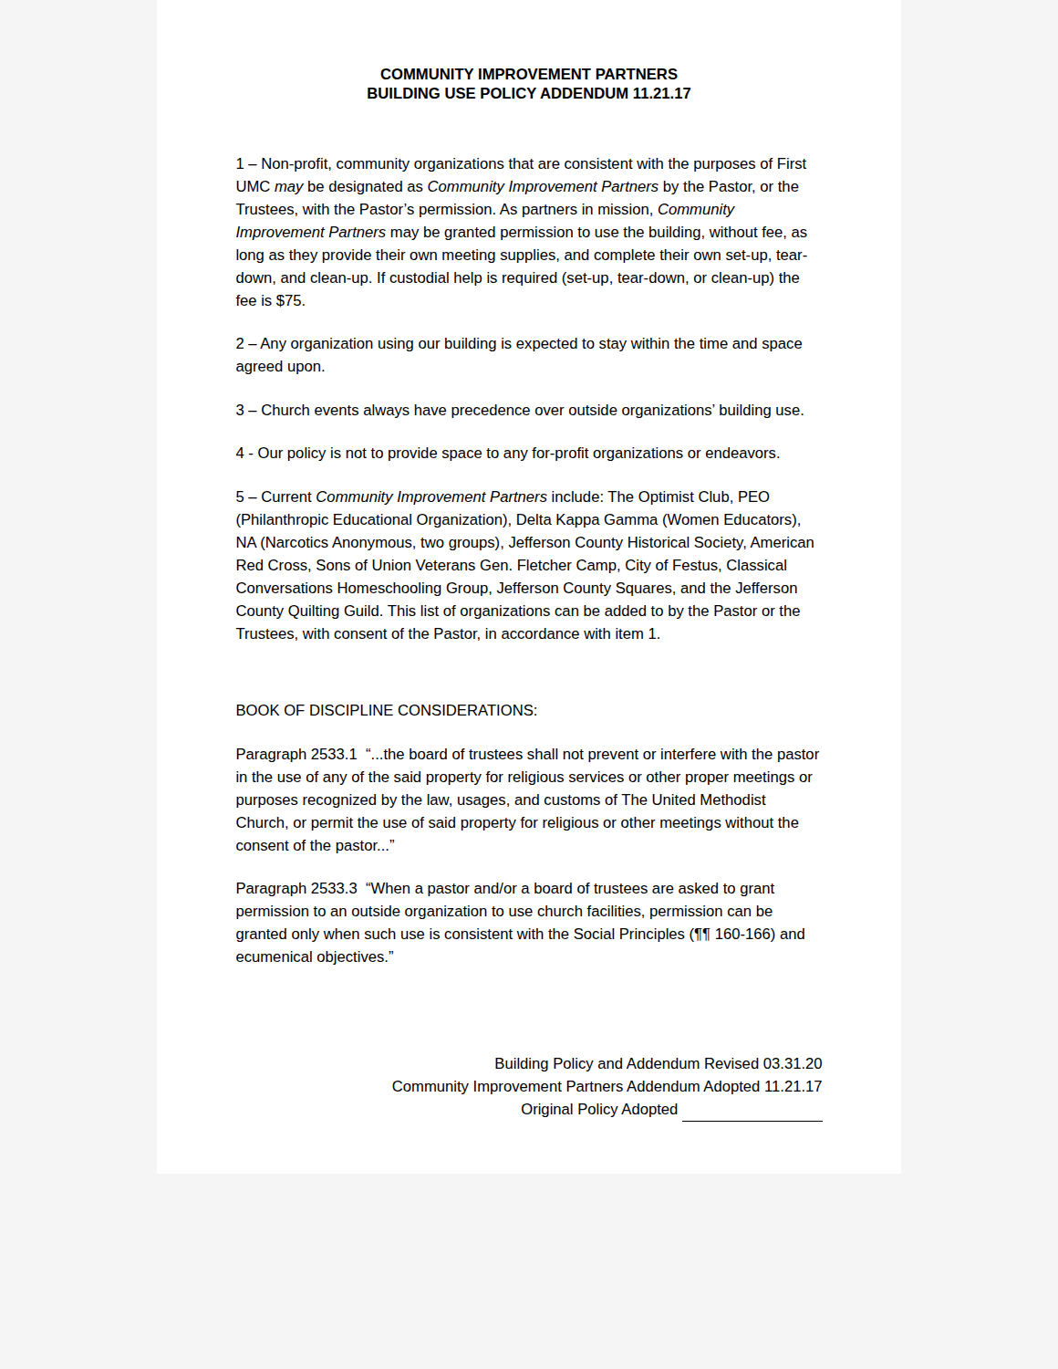COMMUNITY IMPROVEMENT PARTNERS BUILDING USE POLICY ADDENDUM 11.21.17
1 – Non-profit, community organizations that are consistent with the purposes of First UMC may be designated as Community Improvement Partners by the Pastor, or the Trustees, with the Pastor’s permission. As partners in mission, Community Improvement Partners may be granted permission to use the building, without fee, as long as they provide their own meeting supplies, and complete their own set-up, tear-down, and clean-up. If custodial help is required (set-up, tear-down, or clean-up) the fee is $75.
2 – Any organization using our building is expected to stay within the time and space agreed upon.
3 – Church events always have precedence over outside organizations’ building use.
4 - Our policy is not to provide space to any for-profit organizations or endeavors.
5 – Current Community Improvement Partners include: The Optimist Club, PEO (Philanthropic Educational Organization), Delta Kappa Gamma (Women Educators), NA (Narcotics Anonymous, two groups), Jefferson County Historical Society, American Red Cross, Sons of Union Veterans Gen. Fletcher Camp, City of Festus, Classical Conversations Homeschooling Group, Jefferson County Squares, and the Jefferson County Quilting Guild. This list of organizations can be added to by the Pastor or the Trustees, with consent of the Pastor, in accordance with item 1.
BOOK OF DISCIPLINE CONSIDERATIONS:
Paragraph 2533.1 “...the board of trustees shall not prevent or interfere with the pastor in the use of any of the said property for religious services or other proper meetings or purposes recognized by the law, usages, and customs of The United Methodist Church, or permit the use of said property for religious or other meetings without the consent of the pastor...”
Paragraph 2533.3 “When a pastor and/or a board of trustees are asked to grant permission to an outside organization to use church facilities, permission can be granted only when such use is consistent with the Social Principles (¶¶ 160-166) and ecumenical objectives.”
Building Policy and Addendum Revised 03.31.20 Community Improvement Partners Addendum Adopted 11.21.17 Original Policy Adopted